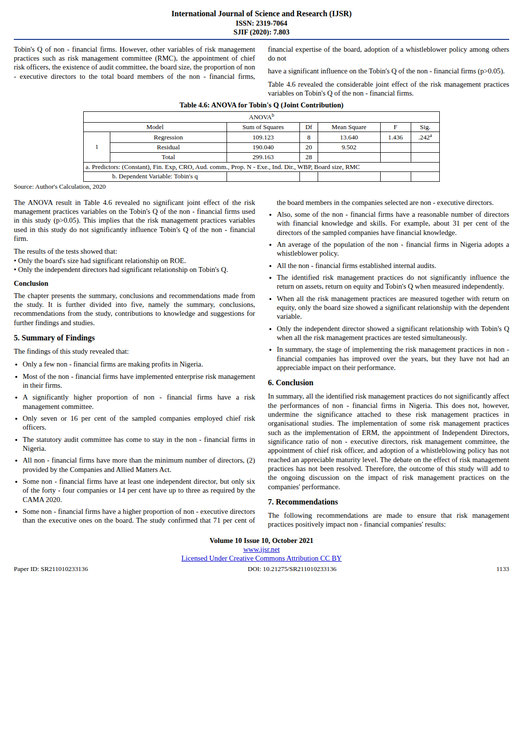International Journal of Science and Research (IJSR)
ISSN: 2319-7064
SJIF (2020): 7.803
Tobin's Q of non - financial firms. However, other variables of risk management practices such as risk management committee (RMC), the appointment of chief risk officers, the existence of audit committee, the board size, the proportion of non - executive directors to the total board members of the non - financial firms, financial expertise of the board, adoption of a whistleblower policy among others do not
have a significant influence on the Tobin's Q of the non - financial firms (p>0.05).
Table 4.6 revealed the considerable joint effect of the risk management practices variables on Tobin's Q of the non - financial firms.
Table 4.6: ANOVA for Tobin's Q (Joint Contribution)
| ANOVA b |
| Model | Sum of Squares | Df | Mean Square | F | Sig. |
| 1 | Regression | 109.123 | 8 | 13.640 | 1.436 | .242 a |
| Residual | 190.040 | 20 | 9.502 | | |
| Total | 299.163 | 28 | | | |
| a. Predictors: (Constant), Fin. Exp, CRO, Aud. comm., Prop. N - Exe., Ind. Dir., WBP, Board size, RMC |
| b. Dependent Variable: Tobin's q | | | | | |
Source: Author's Calculation, 2020
The ANOVA result in Table 4.6 revealed no significant joint effect of the risk management practices variables on the Tobin's Q of the non - financial firms used in this study (p>0.05). This implies that the risk management practices variables used in this study do not significantly influence Tobin's Q of the non - financial firm.
The results of the tests showed that:
• Only the board's size had significant relationship on ROE.
• Only the independent directors had significant relationship on Tobin's Q.
Conclusion
The chapter presents the summary, conclusions and recommendations made from the study. It is further divided into five, namely the summary, conclusions, recommendations from the study, contributions to knowledge and suggestions for further findings and studies.
5. Summary of Findings
The findings of this study revealed that:
Only a few non - financial firms are making profits in Nigeria.
Most of the non - financial firms have implemented enterprise risk management in their firms.
A significantly higher proportion of non - financial firms have a risk management committee.
Only seven or 16 per cent of the sampled companies employed chief risk officers.
The statutory audit committee has come to stay in the non - financial firms in Nigeria.
All non - financial firms have more than the minimum number of directors, (2) provided by the Companies and Allied Matters Act.
Some non - financial firms have at least one independent director, but only six of the forty - four companies or 14 per cent have up to three as required by the CAMA 2020.
Some non - financial firms have a higher proportion of non - executive directors than the executive ones on the board. The study confirmed that 71 per cent of the board members in the companies selected are non - executive directors.
Also, some of the non - financial firms have a reasonable number of directors with financial knowledge and skills. For example, about 31 per cent of the directors of the sampled companies have financial knowledge.
An average of the population of the non - financial firms in Nigeria adopts a whistleblower policy.
All the non - financial firms established internal audits.
The identified risk management practices do not significantly influence the return on assets, return on equity and Tobin's Q when measured independently.
When all the risk management practices are measured together with return on equity, only the board size showed a significant relationship with the dependent variable.
Only the independent director showed a significant relationship with Tobin's Q when all the risk management practices are tested simultaneously.
In summary, the stage of implementing the risk management practices in non - financial companies has improved over the years, but they have not had an appreciable impact on their performance.
6. Conclusion
In summary, all the identified risk management practices do not significantly affect the performances of non - financial firms in Nigeria. This does not, however, undermine the significance attached to these risk management practices in organisational studies. The implementation of some risk management practices such as the implementation of ERM, the appointment of Independent Directors, significance ratio of non - executive directors, risk management committee, the appointment of chief risk officer, and adoption of a whistleblowing policy has not reached an appreciable maturity level. The debate on the effect of risk management practices has not been resolved. Therefore, the outcome of this study will add to the ongoing discussion on the impact of risk management practices on the companies' performance.
7. Recommendations
The following recommendations are made to ensure that risk management practices positively impact non - financial companies' results:
Volume 10 Issue 10, October 2021
www.ijsr.net
Licensed Under Creative Commons Attribution CC BY
Paper ID: SR211010233136 DOI: 10.21275/SR211010233136 1133